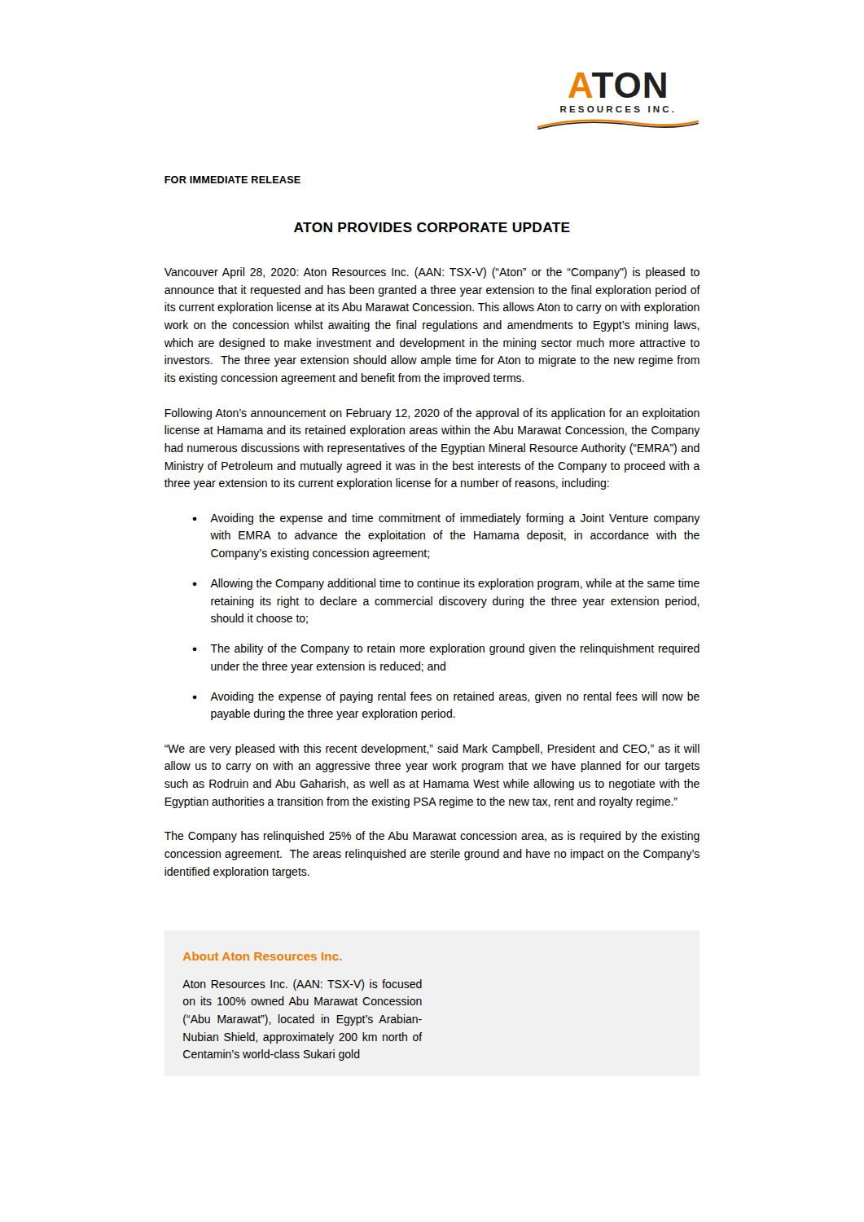ATON
RESOURCES INC.
FOR IMMEDIATE RELEASE
ATON PROVIDES CORPORATE UPDATE
Vancouver April 28, 2020: Aton Resources Inc. (AAN: TSX-V) (“Aton” or the “Company") is pleased to announce that it requested and has been granted a three year extension to the final exploration period of its current exploration license at its Abu Marawat Concession. This allows Aton to carry on with exploration work on the concession whilst awaiting the final regulations and amendments to Egypt’s mining laws, which are designed to make investment and development in the mining sector much more attractive to investors. The three year extension should allow ample time for Aton to migrate to the new regime from its existing concession agreement and benefit from the improved terms.
Following Aton’s announcement on February 12, 2020 of the approval of its application for an exploitation license at Hamama and its retained exploration areas within the Abu Marawat Concession, the Company had numerous discussions with representatives of the Egyptian Mineral Resource Authority (“EMRA”) and Ministry of Petroleum and mutually agreed it was in the best interests of the Company to proceed with a three year extension to its current exploration license for a number of reasons, including:
Avoiding the expense and time commitment of immediately forming a Joint Venture company with EMRA to advance the exploitation of the Hamama deposit, in accordance with the Company’s existing concession agreement;
Allowing the Company additional time to continue its exploration program, while at the same time retaining its right to declare a commercial discovery during the three year extension period, should it choose to;
The ability of the Company to retain more exploration ground given the relinquishment required under the three year extension is reduced; and
Avoiding the expense of paying rental fees on retained areas, given no rental fees will now be payable during the three year exploration period.
“We are very pleased with this recent development,” said Mark Campbell, President and CEO,” as it will allow us to carry on with an aggressive three year work program that we have planned for our targets such as Rodruin and Abu Gaharish, as well as at Hamama West while allowing us to negotiate with the Egyptian authorities a transition from the existing PSA regime to the new tax, rent and royalty regime.”
The Company has relinquished 25% of the Abu Marawat concession area, as is required by the existing concession agreement. The areas relinquished are sterile ground and have no impact on the Company’s identified exploration targets.
About Aton Resources Inc.
Aton Resources Inc. (AAN: TSX-V) is focused on its 100% owned Abu Marawat Concession (“Abu Marawat”), located in Egypt’s Arabian-Nubian Shield, approximately 200 km north of Centamin’s world-class Sukari gold